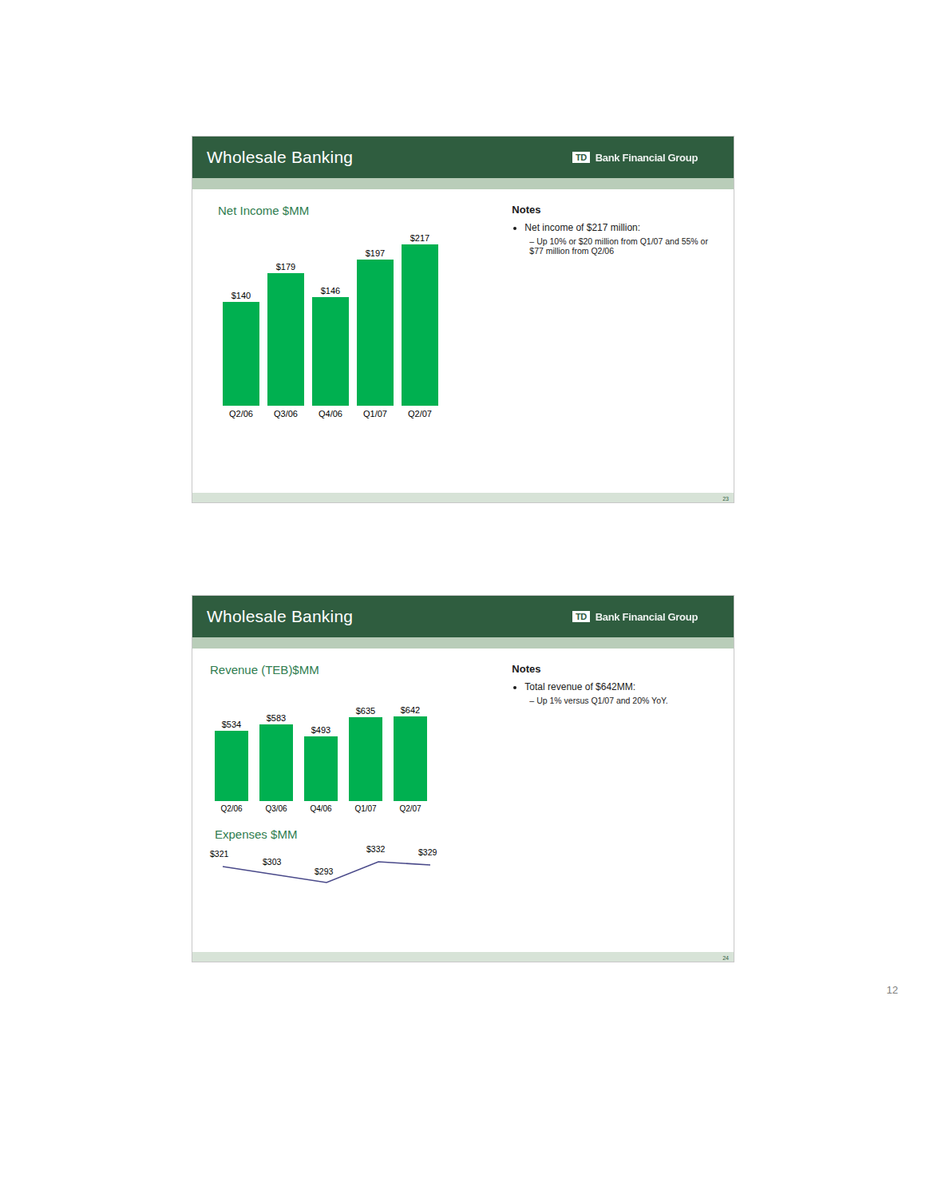Wholesale Banking
TD Bank Financial Group
Net Income $MM
$140
$179
$146
$197
$217
Q2/06
Q3/06
Q4/06
Q1/07
Q2/07
Notes
Net income of $217 million:
Up 10% or $20 million from Q1/07 and 55% or $77 million from Q2/06
23
Wholesale Banking
TD Bank Financial Group
Revenue (TEB)$MM
$534
$583
$493
$635
$642
Q2/06
Q3/06
Q4/06
Q1/07
Q2/07
Expenses $MM
$321 $303 $293 $332 $329
Notes
Total revenue of $642MM:
Up 1% versus Q1/07 and 20% YoY.
24
12